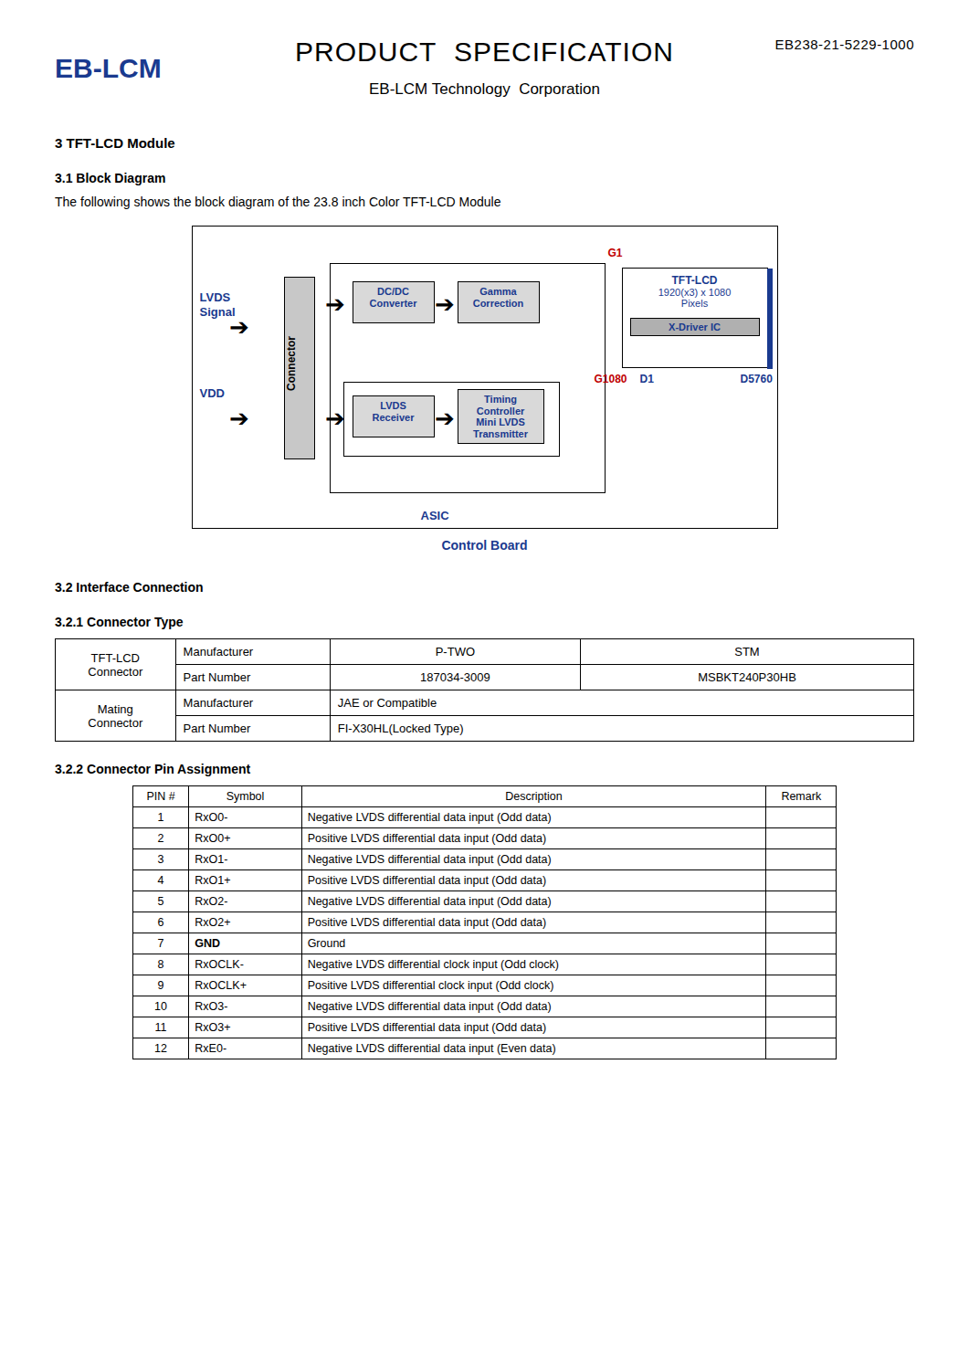EB-LCM
EB238-21-5229-1000
PRODUCT SPECIFICATION
EB-LCM Technology Corporation
3 TFT-LCD Module
3.1 Block Diagram
The following shows the block diagram of the 23.8 inch Color TFT-LCD Module
LVDS
Signal
VDD
➔
➔
Connector
ASIC
DC/DC
Converter
Gamma
Correction
LVDS
Receiver
Timing
Controller
Mini LVDS
Transmitter
➔
➔
➔
➔
G1
G1080
D1
D5760
TFT-LCD
1920(x3) x 1080
Pixels
X-Driver IC
Control Board
3.2 Interface Connection
3.2.1 Connector Type
| TFT-LCD Connector | Manufacturer | P-TWO | STM |
| Part Number | 187034-3009 | MSBKT240P30HB |
| Mating Connector | Manufacturer | JAE or Compatible |
| Part Number | FI-X30HL(Locked Type) |
3.2.2 Connector Pin Assignment
| PIN # | Symbol | Description | Remark |
| --- | --- | --- | --- |
| 1 | RxO0- | Negative LVDS differential data input (Odd data) | |
| 2 | RxO0+ | Positive LVDS differential data input (Odd data) | |
| 3 | RxO1- | Negative LVDS differential data input (Odd data) | |
| 4 | RxO1+ | Positive LVDS differential data input (Odd data) | |
| 5 | RxO2- | Negative LVDS differential data input (Odd data) | |
| 6 | RxO2+ | Positive LVDS differential data input (Odd data) | |
| 7 | GND | Ground | |
| 8 | RxOCLK- | Negative LVDS differential clock input (Odd clock) | |
| 9 | RxOCLK+ | Positive LVDS differential clock input (Odd clock) | |
| 10 | RxO3- | Negative LVDS differential data input (Odd data) | |
| 11 | RxO3+ | Positive LVDS differential data input (Odd data) | |
| 12 | RxE0- | Negative LVDS differential data input (Even data) | |